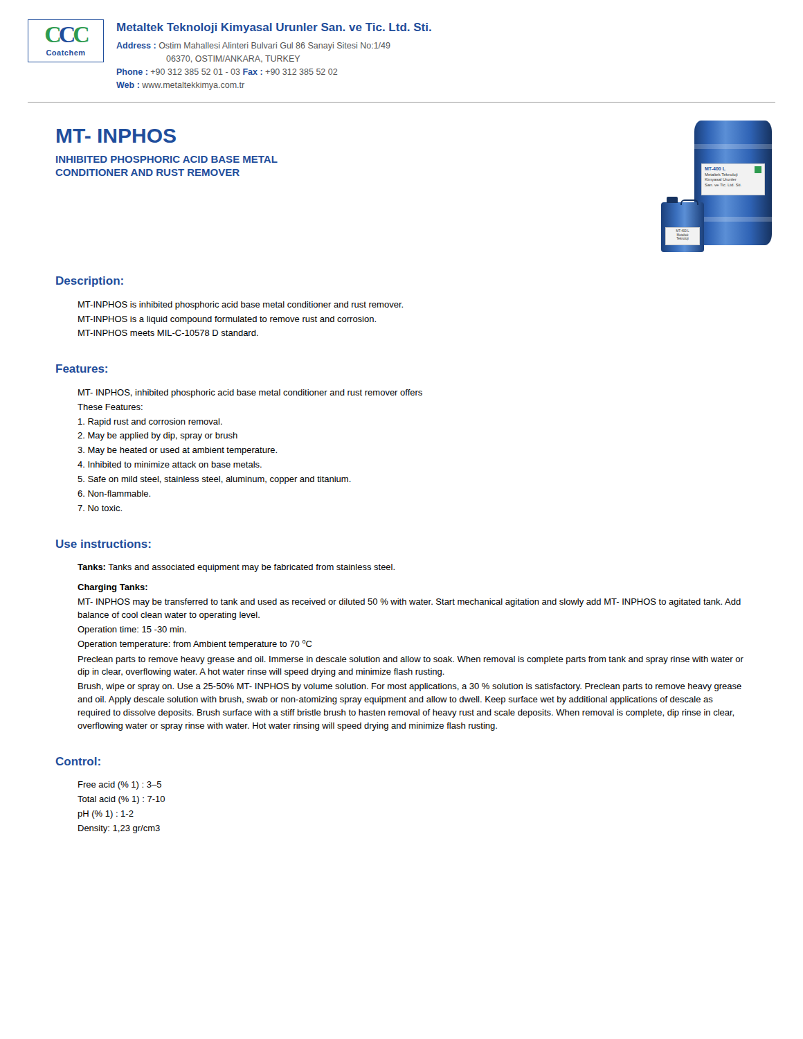CCC
Coatchem
Metaltek Teknoloji Kimyasal Urunler San. ve Tic. Ltd. Sti.
Address : Ostim Mahallesi Alinteri Bulvari Gul 86 Sanayi Sitesi No:1/49
06370, OSTIM/ANKARA, TURKEY
Phone : +90 312 385 52 01 - 03 Fax : +90 312 385 52 02
Web : www.metaltekkimya.com.tr
MT- INPHOS
Inhibited Phosphoric Acid Base Metal Conditioner and Rust Remover
MT-400 L Metaltek Teknoloji
Kimyasal Urunler
San. ve Tic. Ltd. Sti.
MT-400 L
Metaltek
Teknoloji
Description:
MT-INPHOS is inhibited phosphoric acid base metal conditioner and rust remover.
MT-INPHOS is a liquid compound formulated to remove rust and corrosion.
MT-INPHOS meets MIL-C-10578 D standard.
Features:
MT- INPHOS, inhibited phosphoric acid base metal conditioner and rust remover offers
These Features:
1. Rapid rust and corrosion removal.
2. May be applied by dip, spray or brush
3. May be heated or used at ambient temperature.
4. Inhibited to minimize attack on base metals.
5. Safe on mild steel, stainless steel, aluminum, copper and titanium.
6. Non-flammable.
7. No toxic.
Use instructions:
Tanks: Tanks and associated equipment may be fabricated from stainless steel.
Charging Tanks:
MT- INPHOS may be transferred to tank and used as received or diluted 50 % with water. Start mechanical agitation and slowly add MT- INPHOS to agitated tank. Add balance of cool clean water to operating level.
Operation time: 15 -30 min.
Operation temperature: from Ambient temperature to 70 oC
Preclean parts to remove heavy grease and oil. Immerse in descale solution and allow to soak. When removal is complete parts from tank and spray rinse with water or dip in clear, overflowing water. A hot water rinse will speed drying and minimize flash rusting.
Brush, wipe or spray on. Use a 25-50% MT- INPHOS by volume solution. For most applications, a 30 % solution is satisfactory. Preclean parts to remove heavy grease and oil. Apply descale solution with brush, swab or non-atomizing spray equipment and allow to dwell. Keep surface wet by additional applications of descale as required to dissolve deposits. Brush surface with a stiff bristle brush to hasten removal of heavy rust and scale deposits. When removal is complete, dip rinse in clear, overflowing water or spray rinse with water. Hot water rinsing will speed drying and minimize flash rusting.
Control:
Free acid (% 1) : 3–5
Total acid (% 1) : 7-10
pH (% 1) : 1-2
Density: 1,23 gr/cm3